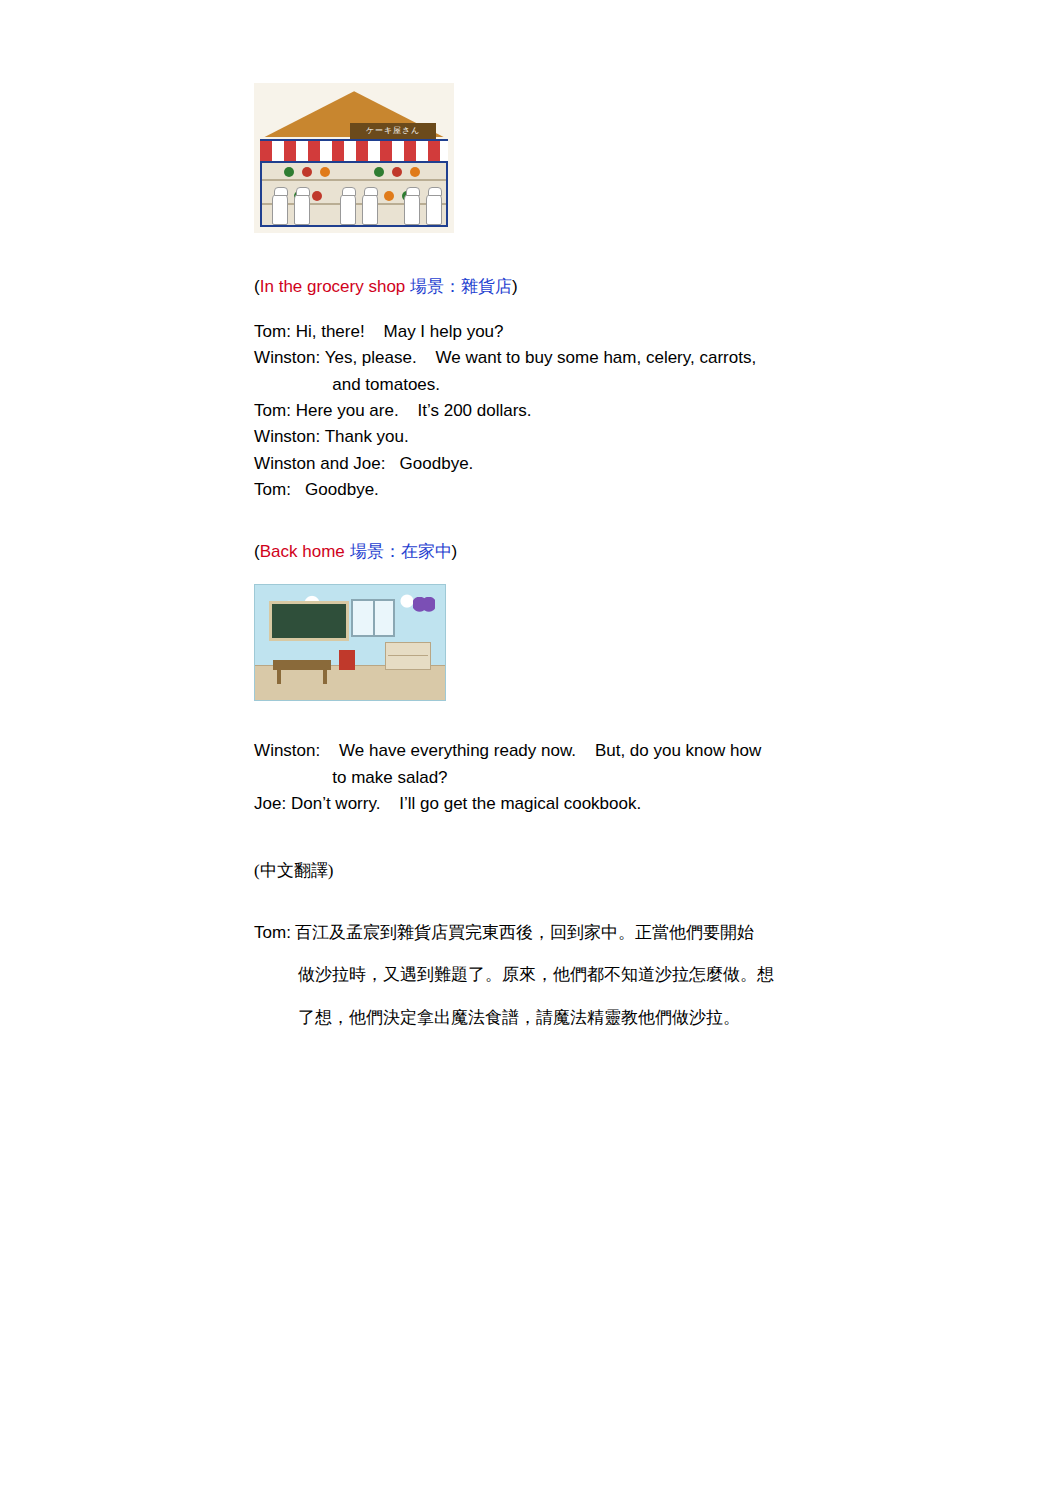ケーキ屋さん
(In the grocery shop 場景：雜貨店)
Tom: Hi, there! May I help you?
Winston: Yes, please. We want to buy some ham, celery, carrots,
and tomatoes.
Tom: Here you are. It’s 200 dollars.
Winston: Thank you.
Winston and Joe: Goodbye.
Tom: Goodbye.
(Back home 場景：在家中)
Winston: We have everything ready now. But, do you know how
to make salad?
Joe: Don’t worry. I’ll go get the magical cookbook.
(中文翻譯)
Tom: 百江及孟宸到雜貨店買完東西後，回到家中。正當他們要開始 做沙拉時，又遇到難題了。原來，他們都不知道沙拉怎麼做。想 了想，他們決定拿出魔法食譜，請魔法精靈教他們做沙拉。